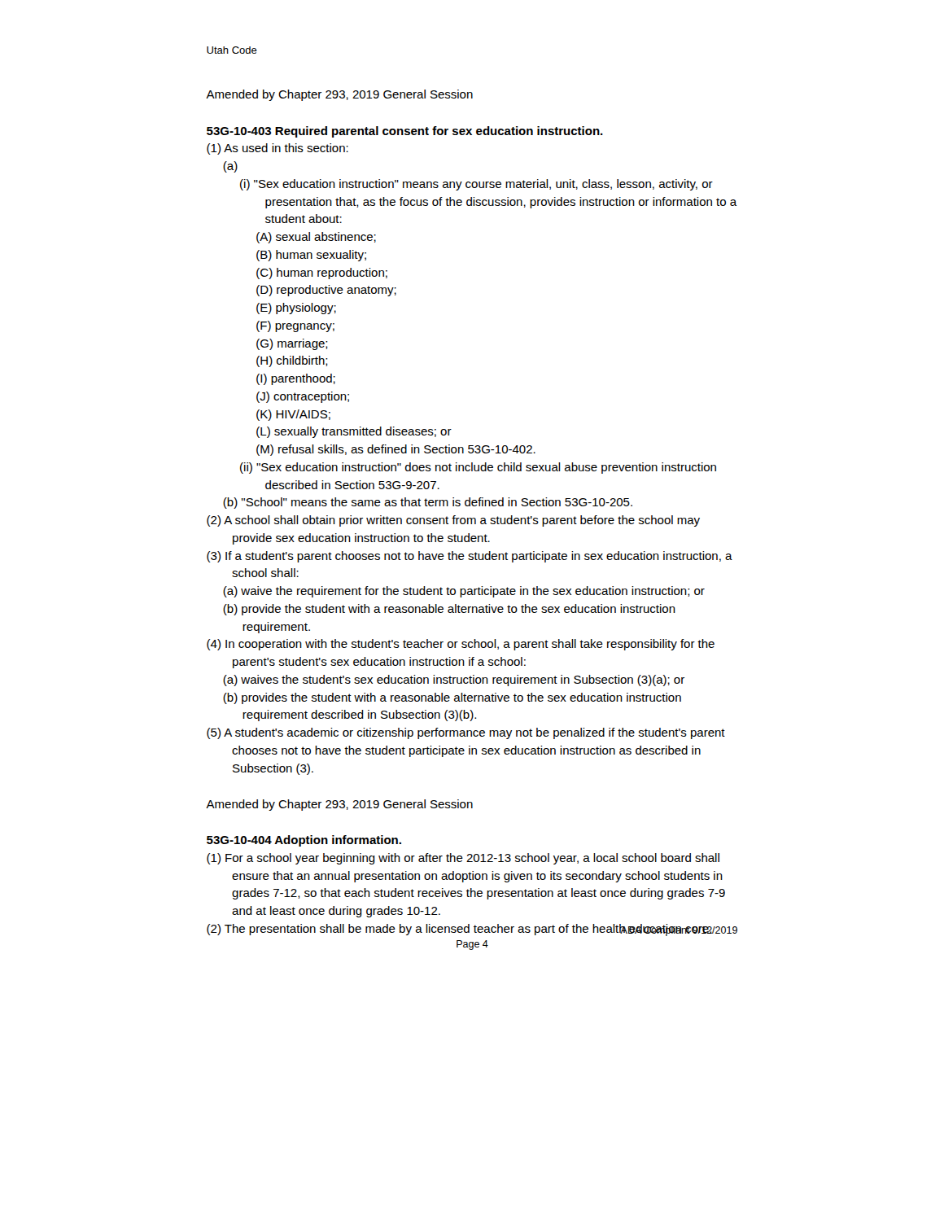Utah Code
Amended by Chapter 293, 2019 General Session
53G-10-403 Required parental consent for sex education instruction.
(1) As used in this section:
(a)
(i) "Sex education instruction" means any course material, unit, class, lesson, activity, or presentation that, as the focus of the discussion, provides instruction or information to a student about:
(A) sexual abstinence;
(B) human sexuality;
(C) human reproduction;
(D) reproductive anatomy;
(E) physiology;
(F) pregnancy;
(G) marriage;
(H) childbirth;
(I) parenthood;
(J) contraception;
(K) HIV/AIDS;
(L) sexually transmitted diseases; or
(M) refusal skills, as defined in Section 53G-10-402.
(ii) "Sex education instruction" does not include child sexual abuse prevention instruction described in Section 53G-9-207.
(b) "School" means the same as that term is defined in Section 53G-10-205.
(2) A school shall obtain prior written consent from a student's parent before the school may provide sex education instruction to the student.
(3) If a student's parent chooses not to have the student participate in sex education instruction, a school shall:
(a) waive the requirement for the student to participate in the sex education instruction; or
(b) provide the student with a reasonable alternative to the sex education instruction requirement.
(4) In cooperation with the student's teacher or school, a parent shall take responsibility for the parent's student's sex education instruction if a school:
(a) waives the student's sex education instruction requirement in Subsection (3)(a); or
(b) provides the student with a reasonable alternative to the sex education instruction requirement described in Subsection (3)(b).
(5) A student's academic or citizenship performance may not be penalized if the student's parent chooses not to have the student participate in sex education instruction as described in Subsection (3).
Amended by Chapter 293, 2019 General Session
53G-10-404 Adoption information.
(1) For a school year beginning with or after the 2012-13 school year, a local school board shall ensure that an annual presentation on adoption is given to its secondary school students in grades 7-12, so that each student receives the presentation at least once during grades 7-9 and at least once during grades 10-12.
(2) The presentation shall be made by a licensed teacher as part of the health education core.
ADA Compliant 9/12/2019
Page 4